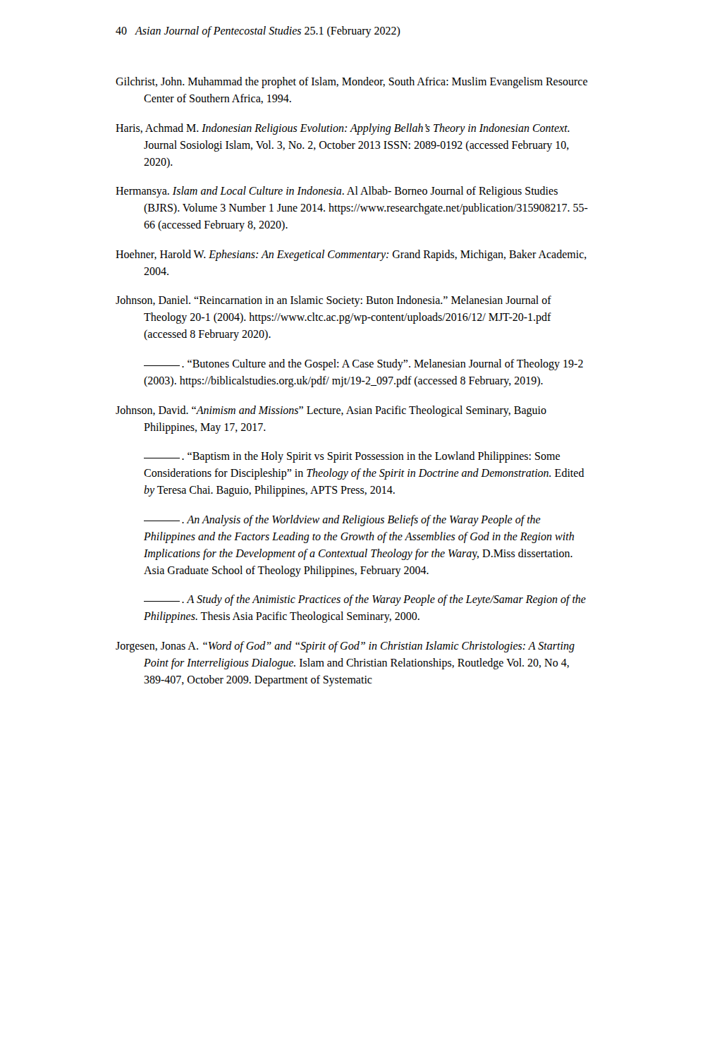40 Asian Journal of Pentecostal Studies 25.1 (February 2022)
Gilchrist, John. Muhammad the prophet of Islam, Mondeor, South Africa: Muslim Evangelism Resource Center of Southern Africa, 1994.
Haris, Achmad M. Indonesian Religious Evolution: Applying Bellah’s Theory in Indonesian Context. Journal Sosiologi Islam, Vol. 3, No. 2, October 2013 ISSN: 2089-0192 (accessed February 10, 2020).
Hermansya. Islam and Local Culture in Indonesia. Al Albab- Borneo Journal of Religious Studies (BJRS). Volume 3 Number 1 June 2014. https://www.researchgate.net/publication/315908217. 55-66 (accessed February 8, 2020).
Hoehner, Harold W. Ephesians: An Exegetical Commentary: Grand Rapids, Michigan, Baker Academic, 2004.
Johnson, Daniel. “Reincarnation in an Islamic Society: Buton Indonesia.” Melanesian Journal of Theology 20-1 (2004). https://www.cltc.ac.pg/wp-content/uploads/2016/12/ MJT-20-1.pdf (accessed 8 February 2020).
. “Butones Culture and the Gospel: A Case Study”. Melanesian Journal of Theology 19-2 (2003). https://biblicalstudies.org.uk/pdf/ mjt/19-2_097.pdf (accessed 8 February, 2019).
Johnson, David. “Animism and Missions” Lecture, Asian Pacific Theological Seminary, Baguio Philippines, May 17, 2017.
. “Baptism in the Holy Spirit vs Spirit Possession in the Lowland Philippines: Some Considerations for Discipleship” in Theology of the Spirit in Doctrine and Demonstration. Edited by Teresa Chai. Baguio, Philippines, APTS Press, 2014.
. An Analysis of the Worldview and Religious Beliefs of the Waray People of the Philippines and the Factors Leading to the Growth of the Assemblies of God in the Region with Implications for the Development of a Contextual Theology for the Waray, D.Miss dissertation. Asia Graduate School of Theology Philippines, February 2004.
. A Study of the Animistic Practices of the Waray People of the Leyte/Samar Region of the Philippines. Thesis Asia Pacific Theological Seminary, 2000.
Jorgesen, Jonas A. “Word of God” and “Spirit of God” in Christian Islamic Christologies: A Starting Point for Interreligious Dialogue. Islam and Christian Relationships, Routledge Vol. 20, No 4, 389-407, October 2009. Department of Systematic